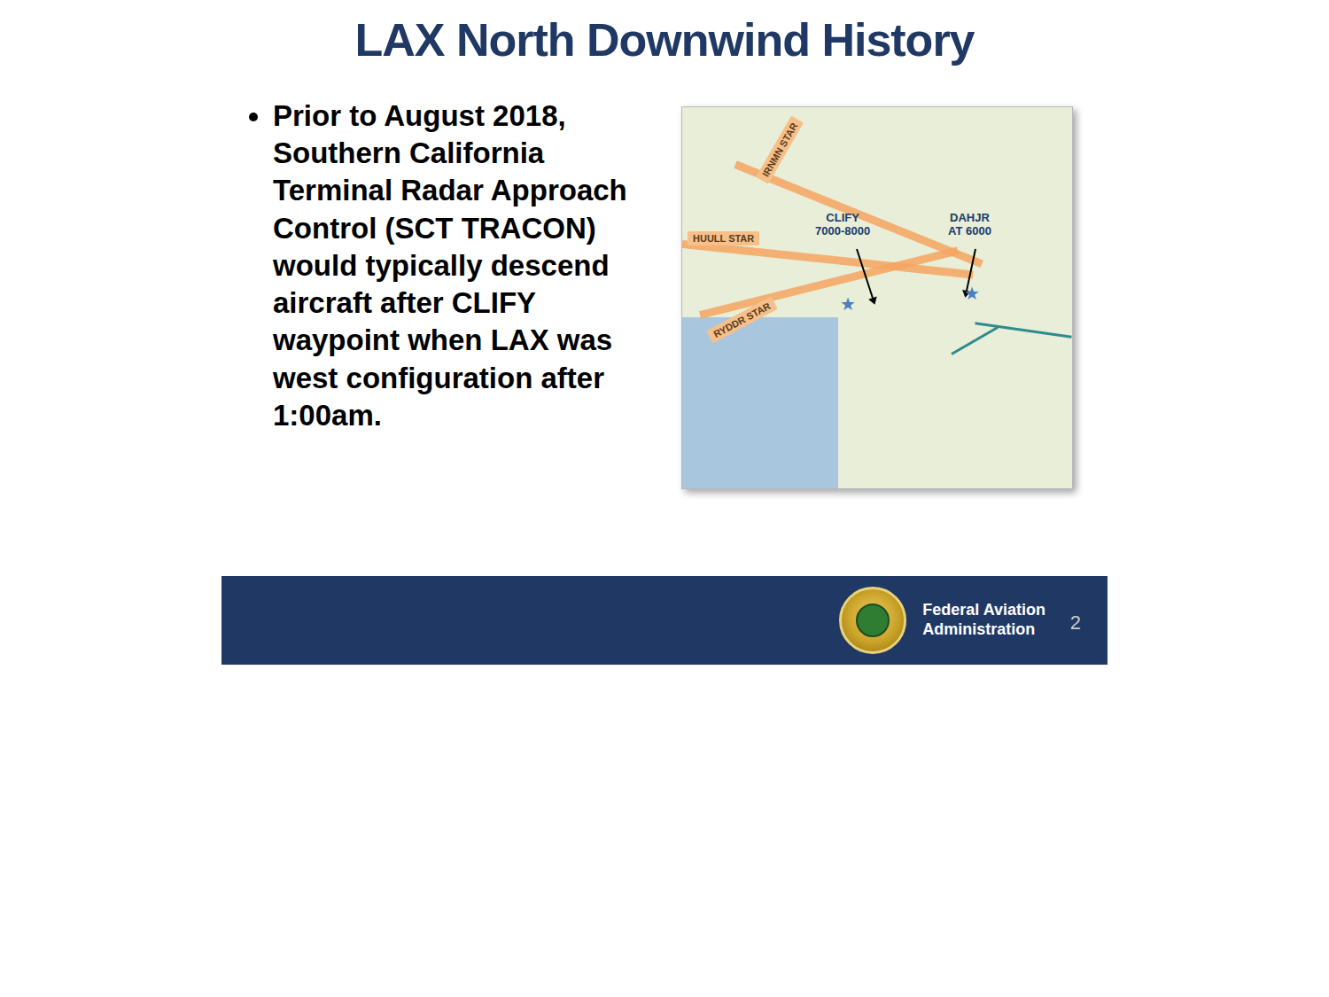LAX North Downwind History
Prior to August 2018, Southern California Terminal Radar Approach Control (SCT TRACON) would typically descend aircraft after CLIFY waypoint when LAX was west configuration after 1:00am.
IRNMN STAR
HUULL STAR
RYDDR STAR
CLIFY
7000-8000
DAHJR
AT 6000
★
★
Federal Aviation
Administration
2